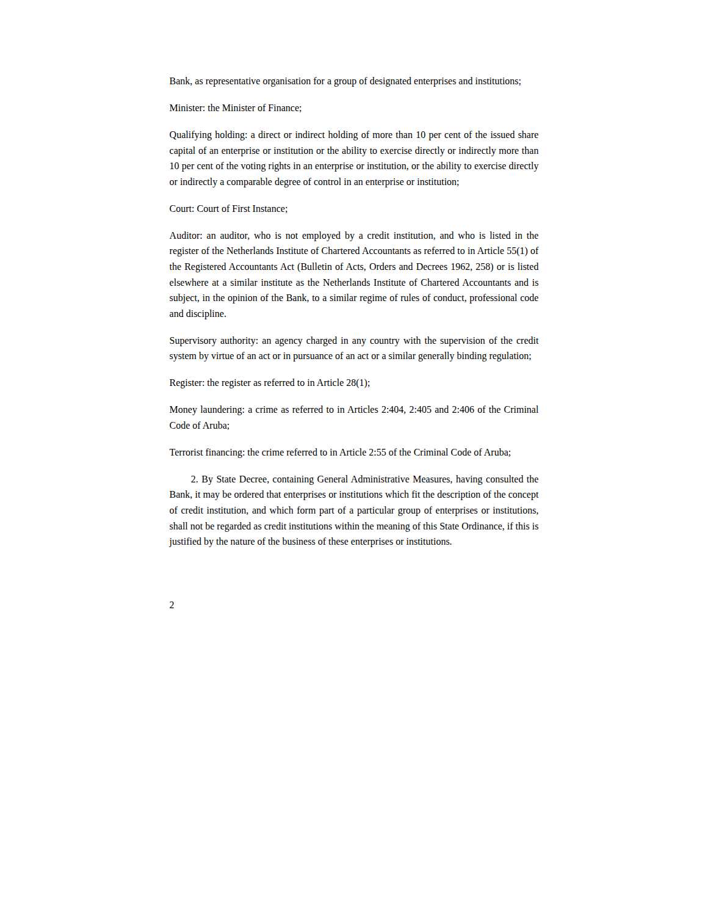Bank, as representative organisation for a group of designated enterprises and institutions;
Minister: the Minister of Finance;
Qualifying holding: a direct or indirect holding of more than 10 per cent of the issued share capital of an enterprise or institution or the ability to exercise directly or indirectly more than 10 per cent of the voting rights in an enterprise or institution, or the ability to exercise directly or indirectly a comparable degree of control in an enterprise or institution;
Court: Court of First Instance;
Auditor: an auditor, who is not employed by a credit institution, and who is listed in the register of the Netherlands Institute of Chartered Accountants as referred to in Article 55(1) of the Registered Accountants Act (Bulletin of Acts, Orders and Decrees 1962, 258) or is listed elsewhere at a similar institute as the Netherlands Institute of Chartered Accountants and is subject, in the opinion of the Bank, to a similar regime of rules of conduct, professional code and discipline.
Supervisory authority: an agency charged in any country with the supervision of the credit system by virtue of an act or in pursuance of an act or a similar generally binding regulation;
Register: the register as referred to in Article 28(1);
Money laundering: a crime as referred to in Articles 2:404, 2:405 and 2:406 of the Criminal Code of Aruba;
Terrorist financing: the crime referred to in Article 2:55 of the Criminal Code of Aruba;
2. By State Decree, containing General Administrative Measures, having consulted the Bank, it may be ordered that enterprises or institutions which fit the description of the concept of credit institution, and which form part of a particular group of enterprises or institutions, shall not be regarded as credit institutions within the meaning of this State Ordinance, if this is justified by the nature of the business of these enterprises or institutions.
2